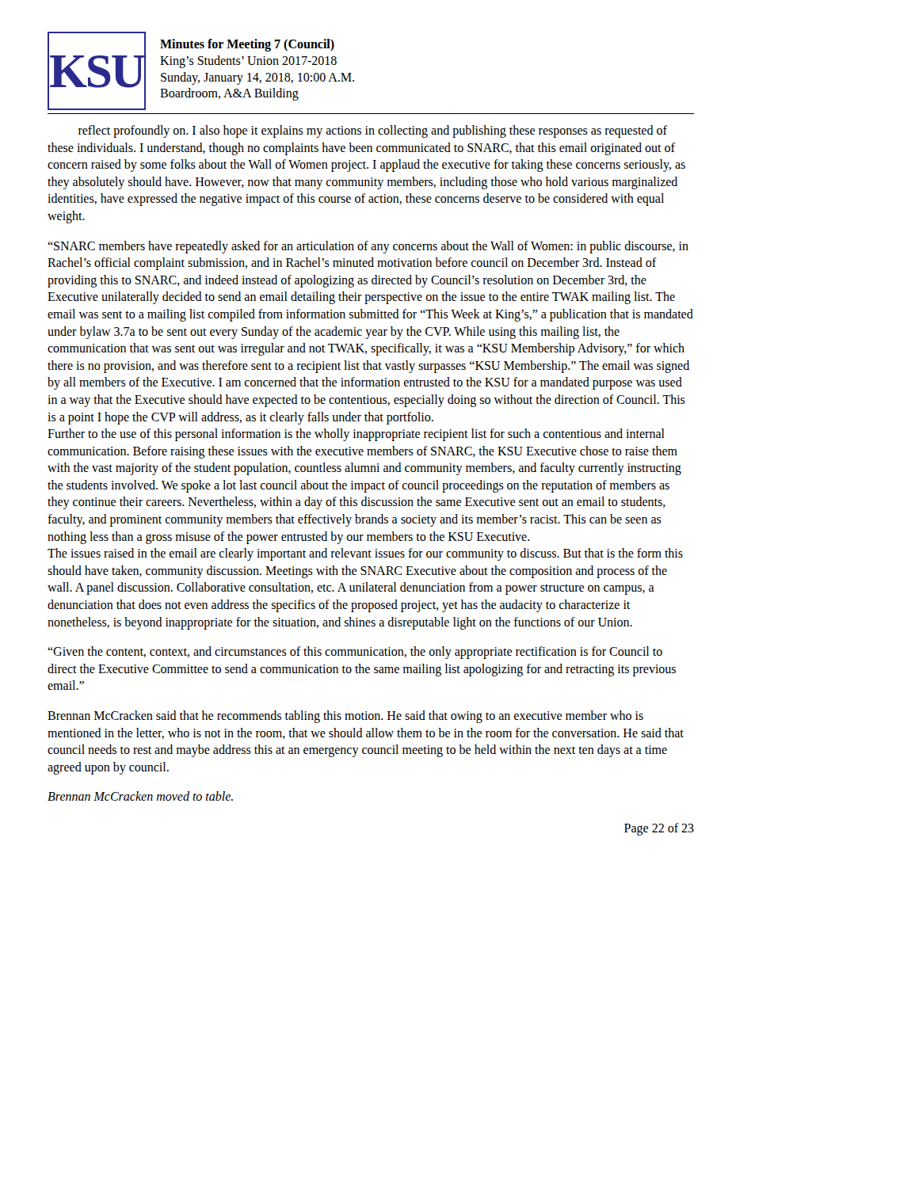KSU
Minutes for Meeting 7 (Council)
King’s Students’ Union 2017-2018
Sunday, January 14, 2018, 10:00 A.M.
Boardroom, A&A Building
reflect profoundly on. I also hope it explains my actions in collecting and publishing these responses as requested of these individuals. I understand, though no complaints have been communicated to SNARC, that this email originated out of concern raised by some folks about the Wall of Women project. I applaud the executive for taking these concerns seriously, as they absolutely should have. However, now that many community members, including those who hold various marginalized identities, have expressed the negative impact of this course of action, these concerns deserve to be considered with equal weight.
“SNARC members have repeatedly asked for an articulation of any concerns about the Wall of Women: in public discourse, in Rachel’s official complaint submission, and in Rachel’s minuted motivation before council on December 3rd. Instead of providing this to SNARC, and indeed instead of apologizing as directed by Council’s resolution on December 3rd, the Executive unilaterally decided to send an email detailing their perspective on the issue to the entire TWAK mailing list. The email was sent to a mailing list compiled from information submitted for “This Week at King’s,” a publication that is mandated under bylaw 3.7a to be sent out every Sunday of the academic year by the CVP. While using this mailing list, the communication that was sent out was irregular and not TWAK, specifically, it was a “KSU Membership Advisory,” for which there is no provision, and was therefore sent to a recipient list that vastly surpasses “KSU Membership.” The email was signed by all members of the Executive. I am concerned that the information entrusted to the KSU for a mandated purpose was used in a way that the Executive should have expected to be contentious, especially doing so without the direction of Council. This is a point I hope the CVP will address, as it clearly falls under that portfolio.
Further to the use of this personal information is the wholly inappropriate recipient list for such a contentious and internal communication. Before raising these issues with the executive members of SNARC, the KSU Executive chose to raise them with the vast majority of the student population, countless alumni and community members, and faculty currently instructing the students involved. We spoke a lot last council about the impact of council proceedings on the reputation of members as they continue their careers. Nevertheless, within a day of this discussion the same Executive sent out an email to students, faculty, and prominent community members that effectively brands a society and its member’s racist. This can be seen as nothing less than a gross misuse of the power entrusted by our members to the KSU Executive.
The issues raised in the email are clearly important and relevant issues for our community to discuss. But that is the form this should have taken, community discussion. Meetings with the SNARC Executive about the composition and process of the wall. A panel discussion. Collaborative consultation, etc. A unilateral denunciation from a power structure on campus, a denunciation that does not even address the specifics of the proposed project, yet has the audacity to characterize it nonetheless, is beyond inappropriate for the situation, and shines a disreputable light on the functions of our Union.
“Given the content, context, and circumstances of this communication, the only appropriate rectification is for Council to direct the Executive Committee to send a communication to the same mailing list apologizing for and retracting its previous email.”
Brennan McCracken said that he recommends tabling this motion. He said that owing to an executive member who is mentioned in the letter, who is not in the room, that we should allow them to be in the room for the conversation. He said that council needs to rest and maybe address this at an emergency council meeting to be held within the next ten days at a time agreed upon by council.
Brennan McCracken moved to table.
Page 22 of 23